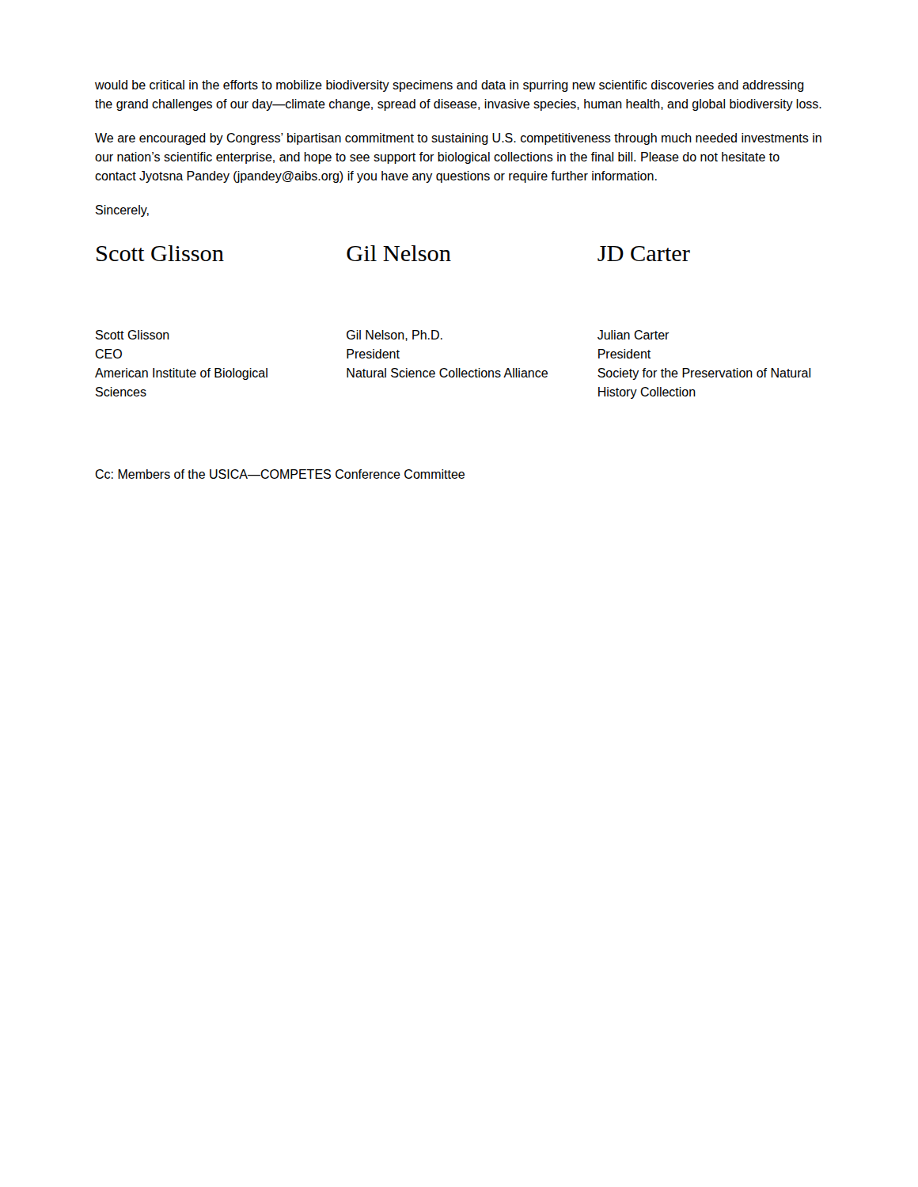would be critical in the efforts to mobilize biodiversity specimens and data in spurring new scientific discoveries and addressing the grand challenges of our day—climate change, spread of disease, invasive species, human health, and global biodiversity loss.
We are encouraged by Congress’ bipartisan commitment to sustaining U.S. competitiveness through much needed investments in our nation’s scientific enterprise, and hope to see support for biological collections in the final bill. Please do not hesitate to contact Jyotsna Pandey (jpandey@aibs.org) if you have any questions or require further information.
Sincerely,
Scott Glisson
Scott Glisson CEO American Institute of Biological Sciences
Gil Nelson
Gil Nelson, Ph.D. President Natural Science Collections Alliance
JD Carter
Julian Carter President Society for the Preservation of Natural History Collection
Cc: Members of the USICA—COMPETES Conference Committee